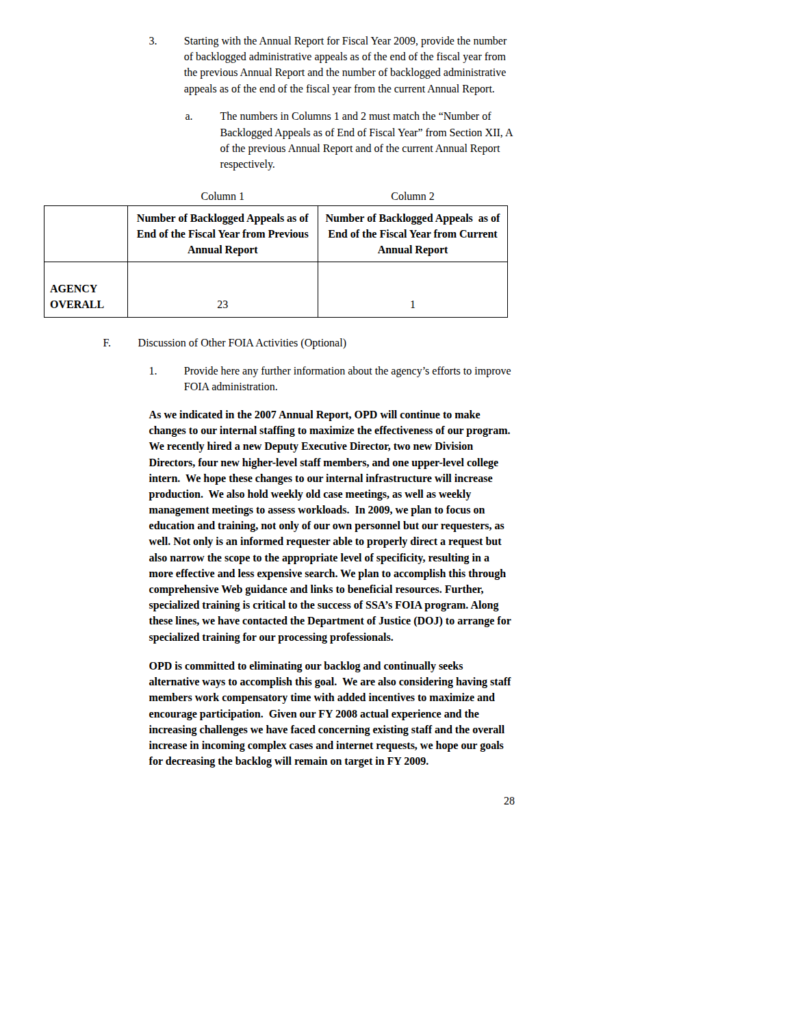3.
Starting with the Annual Report for Fiscal Year 2009, provide the number of backlogged administrative appeals as of the end of the fiscal year from the previous Annual Report and the number of backlogged administrative appeals as of the end of the fiscal year from the current Annual Report.
a.
The numbers in Columns 1 and 2 must match the “Number of Backlogged Appeals as of End of Fiscal Year” from Section XII, A of the previous Annual Report and of the current Annual Report respectively.
| | Column 1 | Column 2 |
| | Number of Backlogged Appeals as of End of the Fiscal Year from Previous Annual Report | Number of Backlogged Appeals as of End of the Fiscal Year from Current Annual Report |
| AGENCY OVERALL | 23 | 1 |
F.
Discussion of Other FOIA Activities (Optional)
1.
Provide here any further information about the agency’s efforts to improve FOIA administration.
As we indicated in the 2007 Annual Report, OPD will continue to make changes to our internal staffing to maximize the effectiveness of our program. We recently hired a new Deputy Executive Director, two new Division Directors, four new higher-level staff members, and one upper-level college intern. We hope these changes to our internal infrastructure will increase production. We also hold weekly old case meetings, as well as weekly management meetings to assess workloads. In 2009, we plan to focus on education and training, not only of our own personnel but our requesters, as well. Not only is an informed requester able to properly direct a request but also narrow the scope to the appropriate level of specificity, resulting in a more effective and less expensive search. We plan to accomplish this through comprehensive Web guidance and links to beneficial resources. Further, specialized training is critical to the success of SSA’s FOIA program. Along these lines, we have contacted the Department of Justice (DOJ) to arrange for specialized training for our processing professionals.
OPD is committed to eliminating our backlog and continually seeks alternative ways to accomplish this goal. We are also considering having staff members work compensatory time with added incentives to maximize and encourage participation. Given our FY 2008 actual experience and the increasing challenges we have faced concerning existing staff and the overall increase in incoming complex cases and internet requests, we hope our goals for decreasing the backlog will remain on target in FY 2009.
28